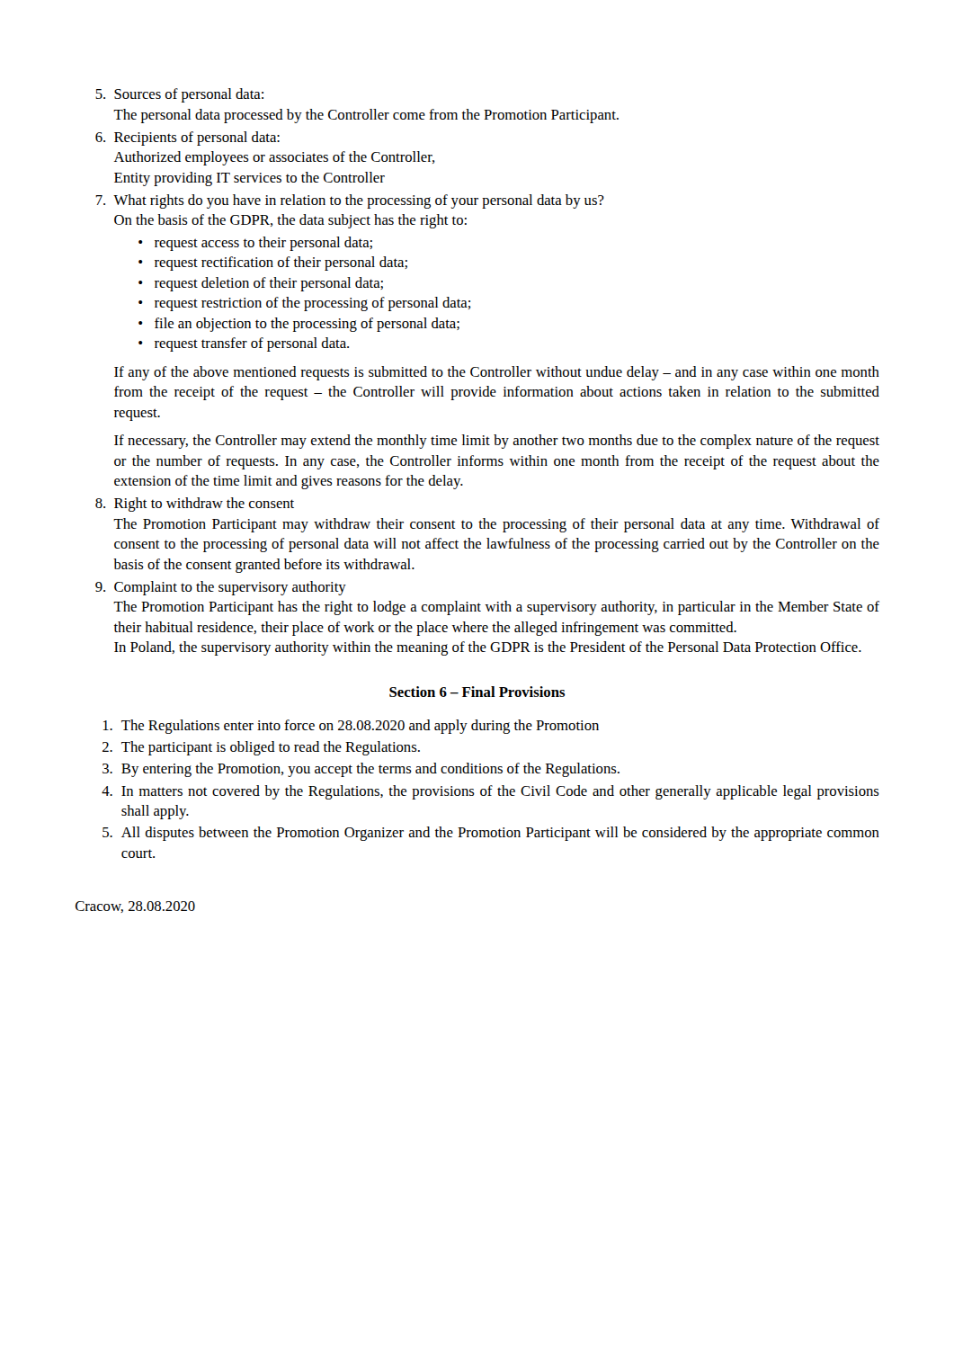5. Sources of personal data: The personal data processed by the Controller come from the Promotion Participant.
6. Recipients of personal data: Authorized employees or associates of the Controller, Entity providing IT services to the Controller
7. What rights do you have in relation to the processing of your personal data by us? On the basis of the GDPR, the data subject has the right to:
request access to their personal data;
request rectification of their personal data;
request deletion of their personal data;
request restriction of the processing of personal data;
file an objection to the processing of personal data;
request transfer of personal data.
If any of the above mentioned requests is submitted to the Controller without undue delay – and in any case within one month from the receipt of the request – the Controller will provide information about actions taken in relation to the submitted request.
If necessary, the Controller may extend the monthly time limit by another two months due to the complex nature of the request or the number of requests. In any case, the Controller informs within one month from the receipt of the request about the extension of the time limit and gives reasons for the delay.
8. Right to withdraw the consent The Promotion Participant may withdraw their consent to the processing of their personal data at any time. Withdrawal of consent to the processing of personal data will not affect the lawfulness of the processing carried out by the Controller on the basis of the consent granted before its withdrawal.
9. Complaint to the supervisory authority The Promotion Participant has the right to lodge a complaint with a supervisory authority, in particular in the Member State of their habitual residence, their place of work or the place where the alleged infringement was committed. In Poland, the supervisory authority within the meaning of the GDPR is the President of the Personal Data Protection Office.
Section 6 – Final Provisions
The Regulations enter into force on 28.08.2020 and apply during the Promotion
The participant is obliged to read the Regulations.
By entering the Promotion, you accept the terms and conditions of the Regulations.
In matters not covered by the Regulations, the provisions of the Civil Code and other generally applicable legal provisions shall apply.
All disputes between the Promotion Organizer and the Promotion Participant will be considered by the appropriate common court.
Cracow, 28.08.2020